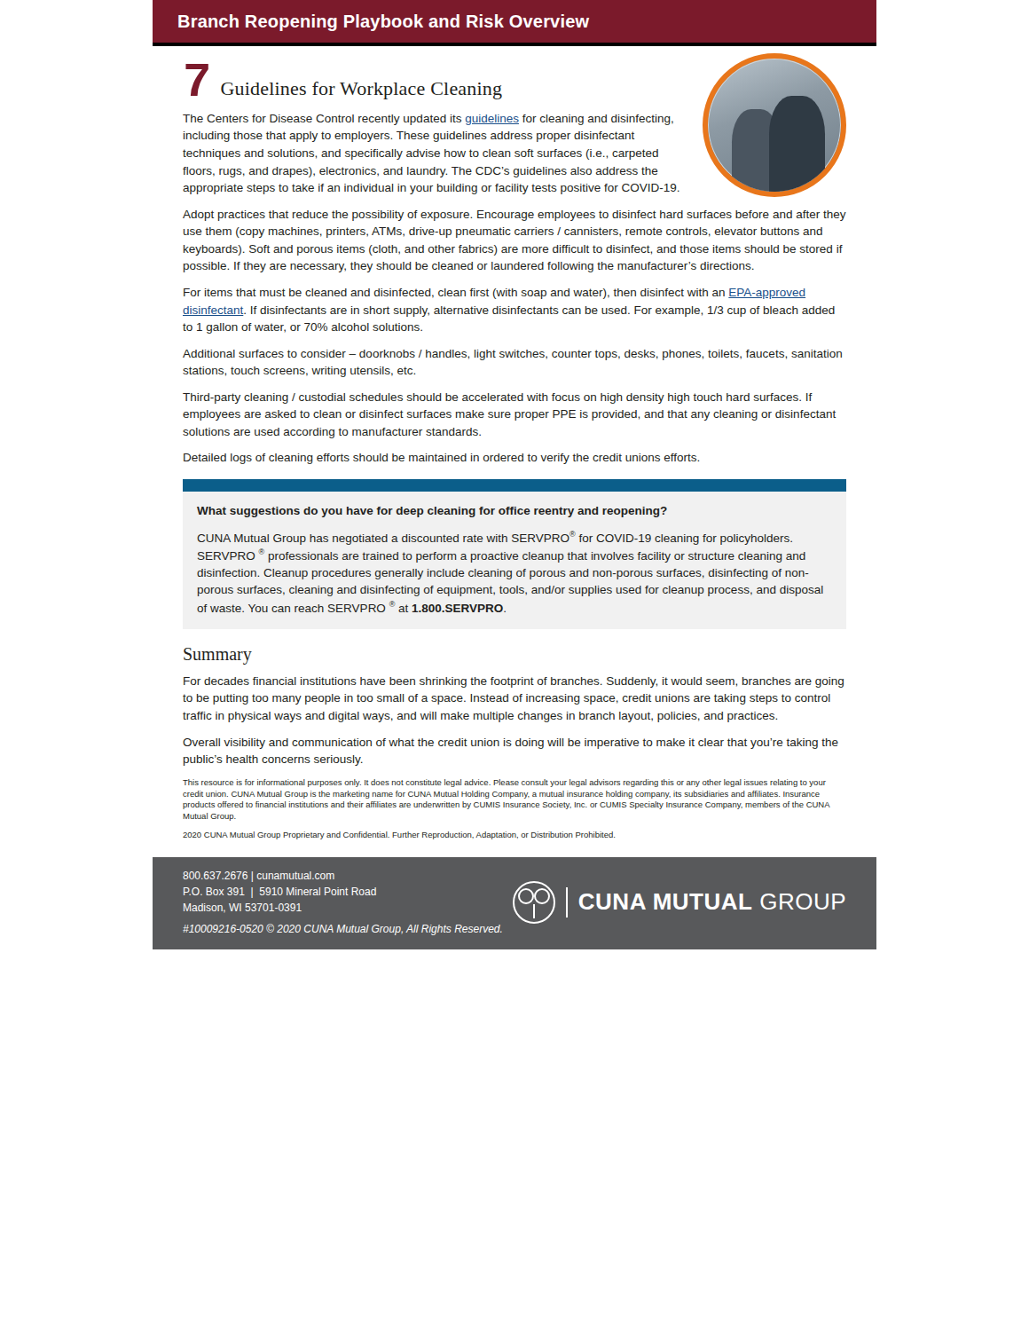Branch Reopening Playbook and Risk Overview
7
Guidelines for Workplace Cleaning
The Centers for Disease Control recently updated its guidelines for cleaning and disinfecting, including those that apply to employers. These guidelines address proper disinfectant techniques and solutions, and specifically advise how to clean soft surfaces (i.e., carpeted floors, rugs, and drapes), electronics, and laundry. The CDC’s guidelines also address the appropriate steps to take if an individual in your building or facility tests positive for COVID-19.
Adopt practices that reduce the possibility of exposure. Encourage employees to disinfect hard surfaces before and after they use them (copy machines, printers, ATMs, drive-up pneumatic carriers / cannisters, remote controls, elevator buttons and keyboards). Soft and porous items (cloth, and other fabrics) are more difficult to disinfect, and those items should be stored if possible. If they are necessary, they should be cleaned or laundered following the manufacturer’s directions.
For items that must be cleaned and disinfected, clean first (with soap and water), then disinfect with an EPA-approved disinfectant. If disinfectants are in short supply, alternative disinfectants can be used. For example, 1/3 cup of bleach added to 1 gallon of water, or 70% alcohol solutions.
Additional surfaces to consider – doorknobs / handles, light switches, counter tops, desks, phones, toilets, faucets, sanitation stations, touch screens, writing utensils, etc.
Third-party cleaning / custodial schedules should be accelerated with focus on high density high touch hard surfaces. If employees are asked to clean or disinfect surfaces make sure proper PPE is provided, and that any cleaning or disinfectant solutions are used according to manufacturer standards.
Detailed logs of cleaning efforts should be maintained in ordered to verify the credit unions efforts.
What suggestions do you have for deep cleaning for office reentry and reopening?
CUNA Mutual Group has negotiated a discounted rate with SERVPRO® for COVID-19 cleaning for policyholders. SERVPRO ® professionals are trained to perform a proactive cleanup that involves facility or structure cleaning and disinfection. Cleanup procedures generally include cleaning of porous and non-porous surfaces, disinfecting of non-porous surfaces, cleaning and disinfecting of equipment, tools, and/or supplies used for cleanup process, and disposal of waste. You can reach SERVPRO ® at 1.800.SERVPRO.
Summary
For decades financial institutions have been shrinking the footprint of branches. Suddenly, it would seem, branches are going to be putting too many people in too small of a space. Instead of increasing space, credit unions are taking steps to control traffic in physical ways and digital ways, and will make multiple changes in branch layout, policies, and practices.
Overall visibility and communication of what the credit union is doing will be imperative to make it clear that you’re taking the public’s health concerns seriously.
This resource is for informational purposes only. It does not constitute legal advice. Please consult your legal advisors regarding this or any other legal issues relating to your credit union. CUNA Mutual Group is the marketing name for CUNA Mutual Holding Company, a mutual insurance holding company, its subsidiaries and affiliates. Insurance products offered to financial institutions and their affiliates are underwritten by CUMIS Insurance Society, Inc. or CUMIS Specialty Insurance Company, members of the CUNA Mutual Group.
2020 CUNA Mutual Group Proprietary and Confidential. Further Reproduction, Adaptation, or Distribution Prohibited.
800.637.2676 | cunamutual.com
P.O. Box 391 | 5910 Mineral Point Road
Madison, WI 53701-0391 #10009216-0520 © 2020 CUNA Mutual Group, All Rights Reserved.
CUNA MUTUAL GROUP